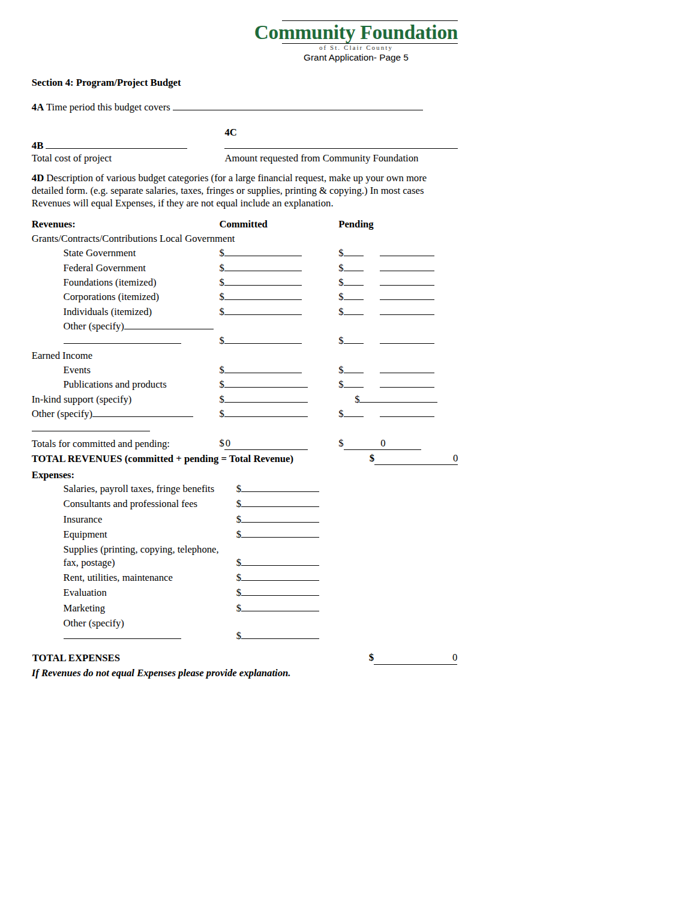Community Foundation
of St. Clair County
Grant Application- Page 5
Section 4: Program/Project Budget
4A Time period this budget covers
| 4B | 4C |
| Total cost of project | Amount requested from Community Foundation |
4D Description of various budget categories (for a large financial request, make up your own more detailed form. (e.g. separate salaries, taxes, fringes or supplies, printing & copying.) In most cases Revenues will equal Expenses, if they are not equal include an explanation.
| Revenues: | Committed | Pending |
| Grants/Contracts/Contributions Local Government |
| State Government | $ | $ |
| Federal Government | $ | $ |
| Foundations (itemized) | $ | $ |
| Corporations (itemized) | $ | $ |
| Individuals (itemized) | $ | $ |
| Other (specify) | | |
| | $ | $ |
| Earned Income | | |
| Events | $ | $ |
| Publications and products | $ | $ |
| In-kind support (specify) | $ | $ |
| Other (specify) | $ | $ |
| Totals for committed and pending: | $ 0 | $ 0 |
| TOTAL REVENUES (committed + pending = Total Revenue) | $ 0 |
Expenses:
| Salaries, payroll taxes, fringe benefits | $ |
| Consultants and professional fees | $ |
| Insurance | $ |
| Equipment | $ |
| Supplies (printing, copying, telephone, fax, postage) | $ |
| Rent, utilities, maintenance | $ |
| Evaluation | $ |
| Marketing | $ |
| Other (specify) | $ |
| TOTAL EXPENSES | $ 0 |
If Revenues do not equal Expenses please provide explanation.